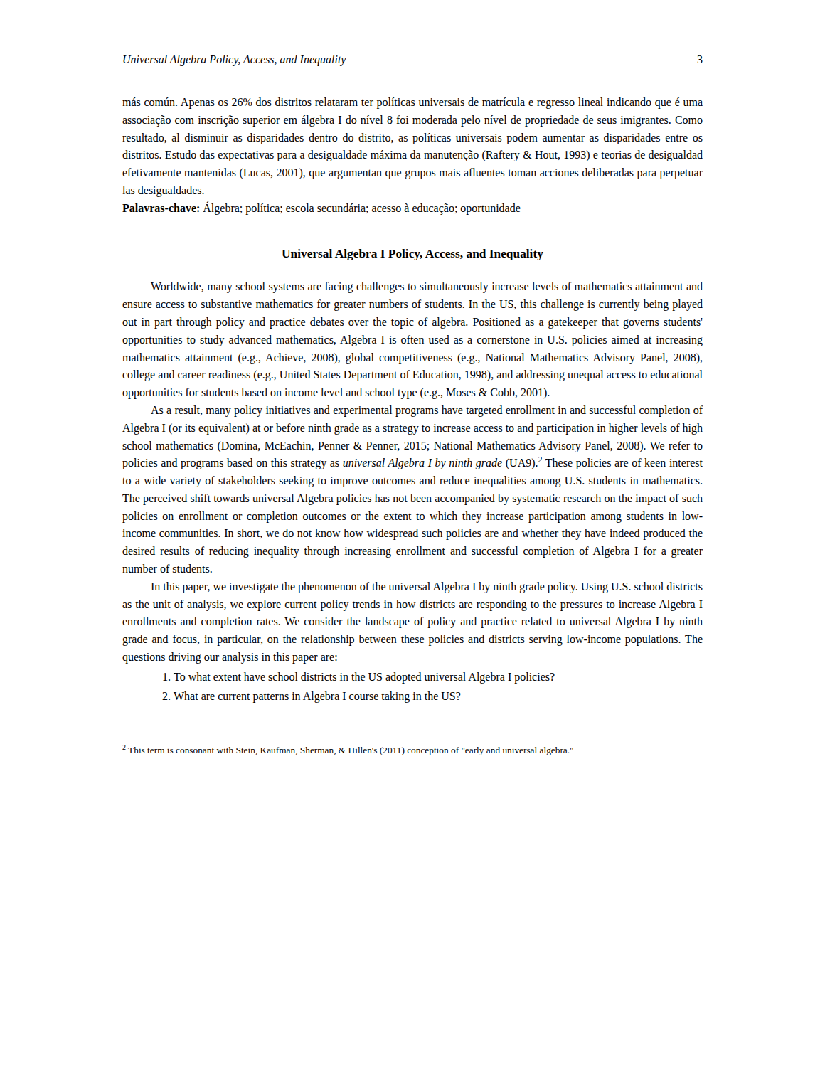Universal Algebra Policy, Access, and Inequality 3
más común. Apenas os 26% dos distritos relataram ter políticas universais de matrícula e regresso lineal indicando que é uma associação com inscrição superior em álgebra I do nível 8 foi moderada pelo nível de propriedade de seus imigrantes. Como resultado, al disminuir as disparidades dentro do distrito, as políticas universais podem aumentar as disparidades entre os distritos. Estudo das expectativas para a desigualdade máxima da manutenção (Raftery & Hout, 1993) e teorias de desigualdad efetivamente mantenidas (Lucas, 2001), que argumentan que grupos mais afluentes toman acciones deliberadas para perpetuar las desigualdades.
Palavras-chave: Álgebra; política; escola secundária; acesso à educação; oportunidade
Universal Algebra I Policy, Access, and Inequality
Worldwide, many school systems are facing challenges to simultaneously increase levels of mathematics attainment and ensure access to substantive mathematics for greater numbers of students. In the US, this challenge is currently being played out in part through policy and practice debates over the topic of algebra. Positioned as a gatekeeper that governs students' opportunities to study advanced mathematics, Algebra I is often used as a cornerstone in U.S. policies aimed at increasing mathematics attainment (e.g., Achieve, 2008), global competitiveness (e.g., National Mathematics Advisory Panel, 2008), college and career readiness (e.g., United States Department of Education, 1998), and addressing unequal access to educational opportunities for students based on income level and school type (e.g., Moses & Cobb, 2001).
As a result, many policy initiatives and experimental programs have targeted enrollment in and successful completion of Algebra I (or its equivalent) at or before ninth grade as a strategy to increase access to and participation in higher levels of high school mathematics (Domina, McEachin, Penner & Penner, 2015; National Mathematics Advisory Panel, 2008). We refer to policies and programs based on this strategy as universal Algebra I by ninth grade (UA9).2 These policies are of keen interest to a wide variety of stakeholders seeking to improve outcomes and reduce inequalities among U.S. students in mathematics. The perceived shift towards universal Algebra policies has not been accompanied by systematic research on the impact of such policies on enrollment or completion outcomes or the extent to which they increase participation among students in low-income communities. In short, we do not know how widespread such policies are and whether they have indeed produced the desired results of reducing inequality through increasing enrollment and successful completion of Algebra I for a greater number of students.
In this paper, we investigate the phenomenon of the universal Algebra I by ninth grade policy. Using U.S. school districts as the unit of analysis, we explore current policy trends in how districts are responding to the pressures to increase Algebra I enrollments and completion rates. We consider the landscape of policy and practice related to universal Algebra I by ninth grade and focus, in particular, on the relationship between these policies and districts serving low-income populations. The questions driving our analysis in this paper are:
To what extent have school districts in the US adopted universal Algebra I policies?
What are current patterns in Algebra I course taking in the US?
2 This term is consonant with Stein, Kaufman, Sherman, & Hillen's (2011) conception of "early and universal algebra."